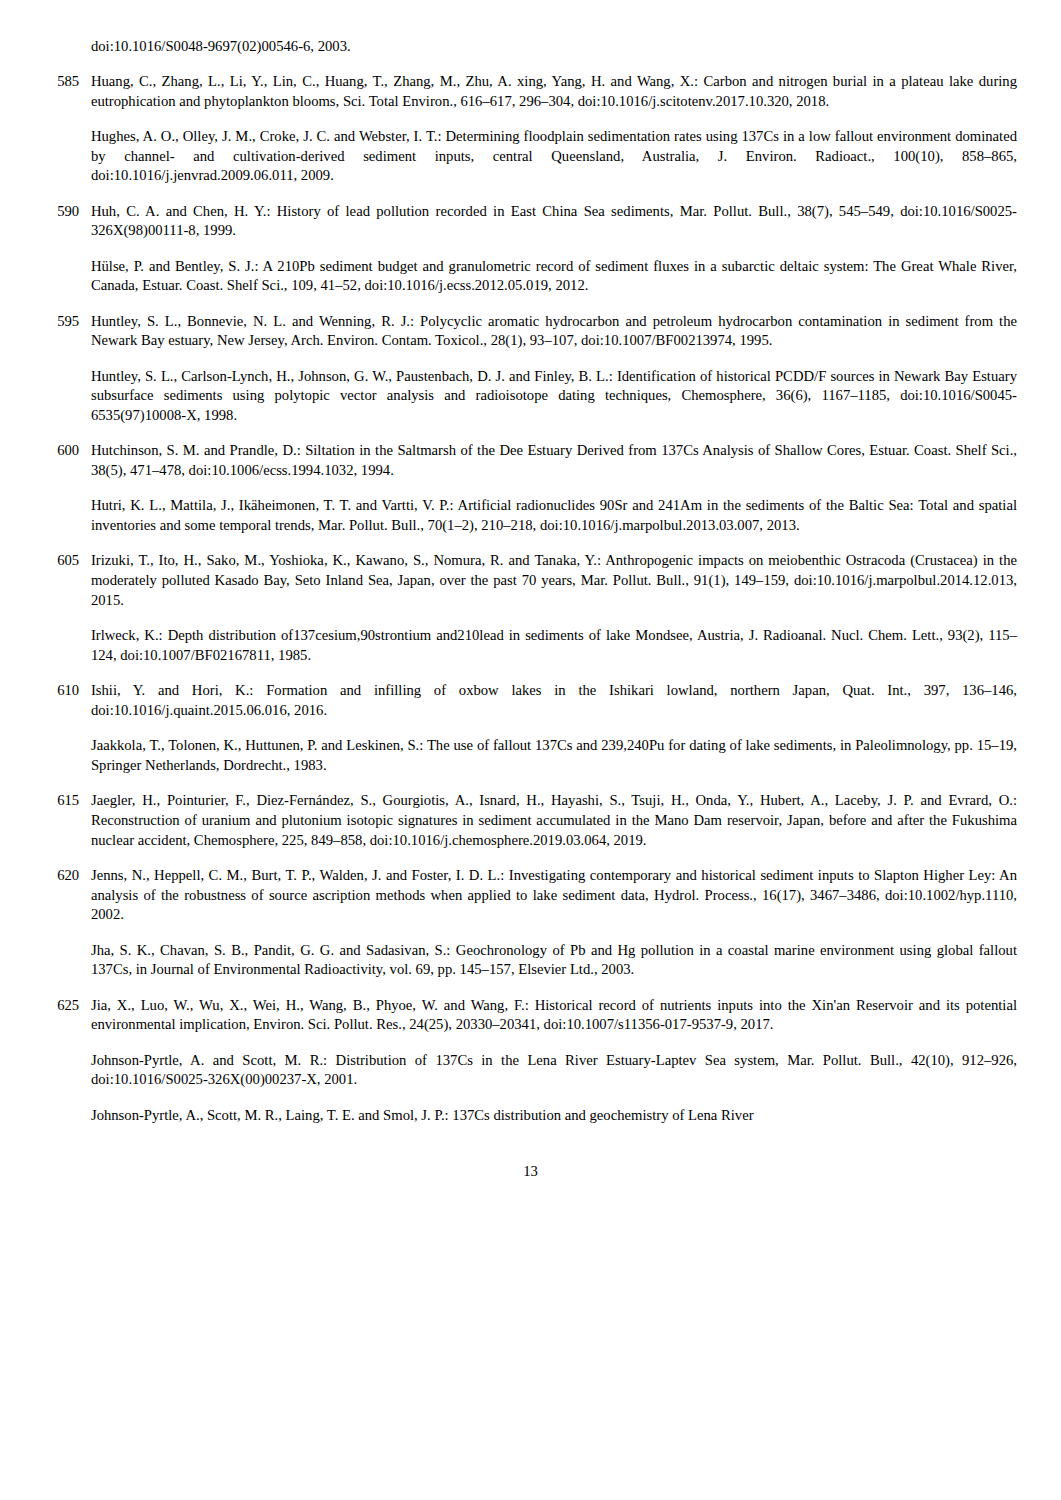doi:10.1016/S0048-9697(02)00546-6, 2003.
585
Huang, C., Zhang, L., Li, Y., Lin, C., Huang, T., Zhang, M., Zhu, A. xing, Yang, H. and Wang, X.: Carbon and nitrogen burial in a plateau lake during eutrophication and phytoplankton blooms, Sci. Total Environ., 616–617, 296–304, doi:10.1016/j.scitotenv.2017.10.320, 2018.
Hughes, A. O., Olley, J. M., Croke, J. C. and Webster, I. T.: Determining floodplain sedimentation rates using 137Cs in a low fallout environment dominated by channel- and cultivation-derived sediment inputs, central Queensland, Australia, J. Environ. Radioact., 100(10), 858–865, doi:10.1016/j.jenvrad.2009.06.011, 2009.
590
Huh, C. A. and Chen, H. Y.: History of lead pollution recorded in East China Sea sediments, Mar. Pollut. Bull., 38(7), 545–549, doi:10.1016/S0025-326X(98)00111-8, 1999.
Hülse, P. and Bentley, S. J.: A 210Pb sediment budget and granulometric record of sediment fluxes in a subarctic deltaic system: The Great Whale River, Canada, Estuar. Coast. Shelf Sci., 109, 41–52, doi:10.1016/j.ecss.2012.05.019, 2012.
595
Huntley, S. L., Bonnevie, N. L. and Wenning, R. J.: Polycyclic aromatic hydrocarbon and petroleum hydrocarbon contamination in sediment from the Newark Bay estuary, New Jersey, Arch. Environ. Contam. Toxicol., 28(1), 93–107, doi:10.1007/BF00213974, 1995.
Huntley, S. L., Carlson-Lynch, H., Johnson, G. W., Paustenbach, D. J. and Finley, B. L.: Identification of historical PCDD/F sources in Newark Bay Estuary subsurface sediments using polytopic vector analysis and radioisotope dating techniques, Chemosphere, 36(6), 1167–1185, doi:10.1016/S0045-6535(97)10008-X, 1998.
600
Hutchinson, S. M. and Prandle, D.: Siltation in the Saltmarsh of the Dee Estuary Derived from 137Cs Analysis of Shallow Cores, Estuar. Coast. Shelf Sci., 38(5), 471–478, doi:10.1006/ecss.1994.1032, 1994.
Hutri, K. L., Mattila, J., Ikäheimonen, T. T. and Vartti, V. P.: Artificial radionuclides 90Sr and 241Am in the sediments of the Baltic Sea: Total and spatial inventories and some temporal trends, Mar. Pollut. Bull., 70(1–2), 210–218, doi:10.1016/j.marpolbul.2013.03.007, 2013.
605
Irizuki, T., Ito, H., Sako, M., Yoshioka, K., Kawano, S., Nomura, R. and Tanaka, Y.: Anthropogenic impacts on meiobenthic Ostracoda (Crustacea) in the moderately polluted Kasado Bay, Seto Inland Sea, Japan, over the past 70 years, Mar. Pollut. Bull., 91(1), 149–159, doi:10.1016/j.marpolbul.2014.12.013, 2015.
Irlweck, K.: Depth distribution of137cesium,90strontium and210lead in sediments of lake Mondsee, Austria, J. Radioanal. Nucl. Chem. Lett., 93(2), 115–124, doi:10.1007/BF02167811, 1985.
610
Ishii, Y. and Hori, K.: Formation and infilling of oxbow lakes in the Ishikari lowland, northern Japan, Quat. Int., 397, 136–146, doi:10.1016/j.quaint.2015.06.016, 2016.
Jaakkola, T., Tolonen, K., Huttunen, P. and Leskinen, S.: The use of fallout 137Cs and 239,240Pu for dating of lake sediments, in Paleolimnology, pp. 15–19, Springer Netherlands, Dordrecht., 1983.
615
Jaegler, H., Pointurier, F., Diez-Fernández, S., Gourgiotis, A., Isnard, H., Hayashi, S., Tsuji, H., Onda, Y., Hubert, A., Laceby, J. P. and Evrard, O.: Reconstruction of uranium and plutonium isotopic signatures in sediment accumulated in the Mano Dam reservoir, Japan, before and after the Fukushima nuclear accident, Chemosphere, 225, 849–858, doi:10.1016/j.chemosphere.2019.03.064, 2019.
620
Jenns, N., Heppell, C. M., Burt, T. P., Walden, J. and Foster, I. D. L.: Investigating contemporary and historical sediment inputs to Slapton Higher Ley: An analysis of the robustness of source ascription methods when applied to lake sediment data, Hydrol. Process., 16(17), 3467–3486, doi:10.1002/hyp.1110, 2002.
Jha, S. K., Chavan, S. B., Pandit, G. G. and Sadasivan, S.: Geochronology of Pb and Hg pollution in a coastal marine environment using global fallout 137Cs, in Journal of Environmental Radioactivity, vol. 69, pp. 145–157, Elsevier Ltd., 2003.
625
Jia, X., Luo, W., Wu, X., Wei, H., Wang, B., Phyoe, W. and Wang, F.: Historical record of nutrients inputs into the Xin'an Reservoir and its potential environmental implication, Environ. Sci. Pollut. Res., 24(25), 20330–20341, doi:10.1007/s11356-017-9537-9, 2017.
Johnson-Pyrtle, A. and Scott, M. R.: Distribution of 137Cs in the Lena River Estuary-Laptev Sea system, Mar. Pollut. Bull., 42(10), 912–926, doi:10.1016/S0025-326X(00)00237-X, 2001.
Johnson-Pyrtle, A., Scott, M. R., Laing, T. E. and Smol, J. P.: 137Cs distribution and geochemistry of Lena River
13